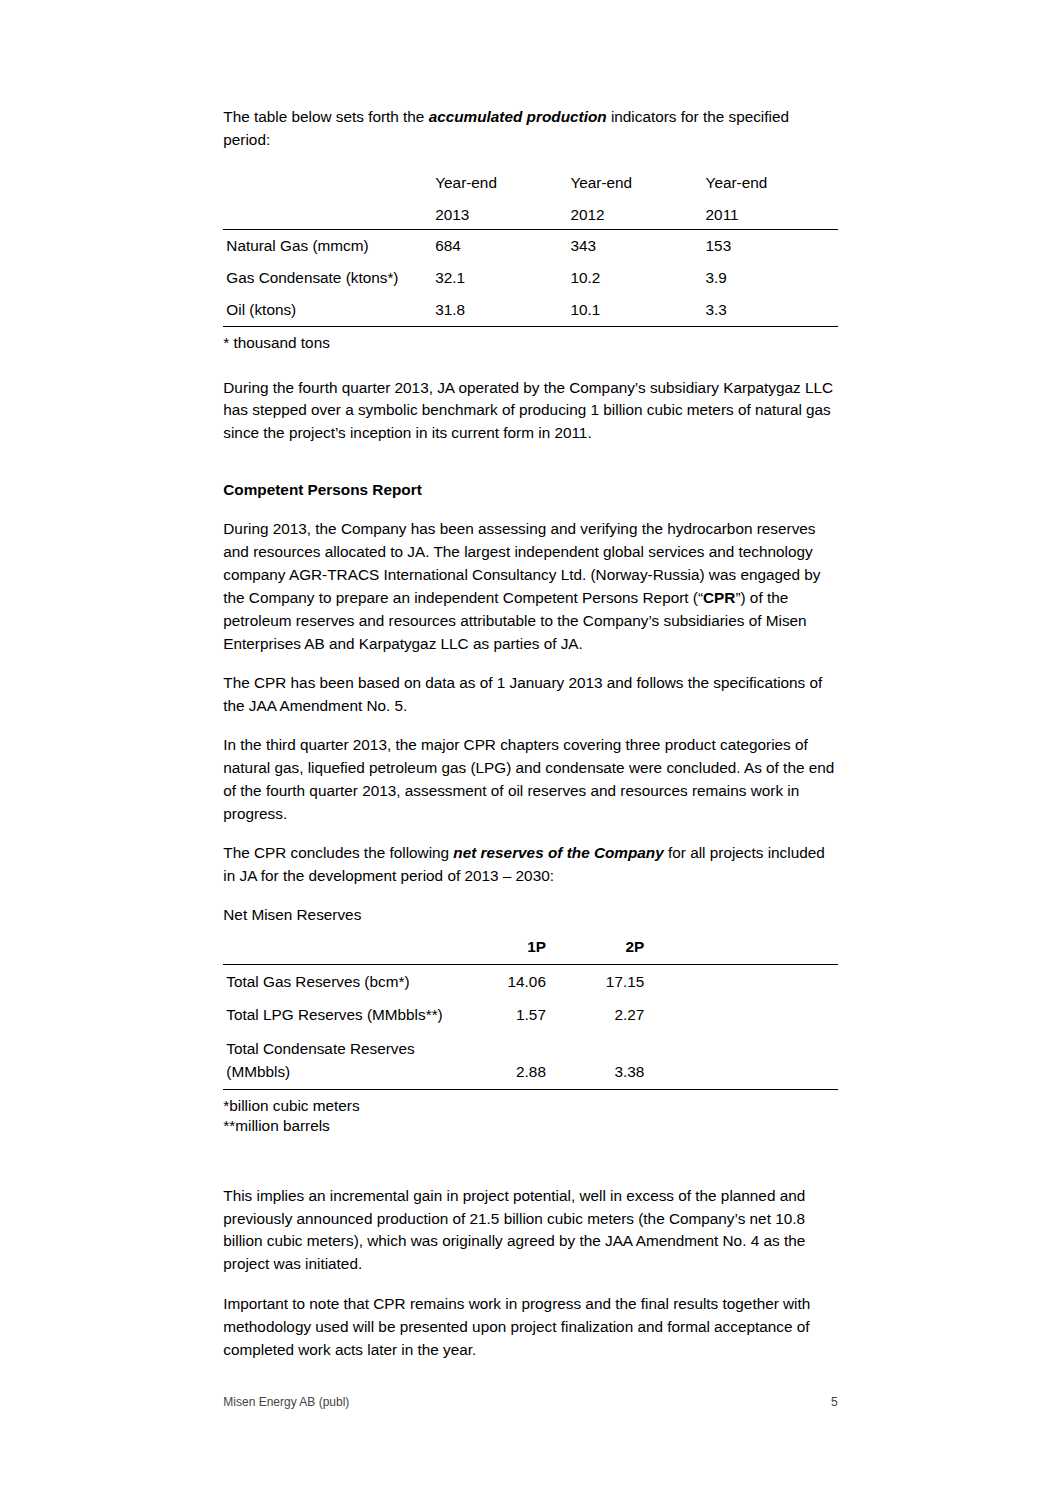The table below sets forth the accumulated production indicators for the specified period:
| | Year-end | Year-end | Year-end |
| --- | --- | --- | --- |
| | 2013 | 2012 | 2011 |
| Natural Gas (mmcm) | 684 | 343 | 153 |
| Gas Condensate (ktons*) | 32.1 | 10.2 | 3.9 |
| Oil (ktons) | 31.8 | 10.1 | 3.3 |
* thousand tons
During the fourth quarter 2013, JA operated by the Company’s subsidiary Karpatygaz LLC has stepped over a symbolic benchmark of producing 1 billion cubic meters of natural gas since the project’s inception in its current form in 2011.
Competent Persons Report
During 2013, the Company has been assessing and verifying the hydrocarbon reserves and resources allocated to JA. The largest independent global services and technology company AGR-TRACS International Consultancy Ltd. (Norway-Russia) was engaged by the Company to prepare an independent Competent Persons Report (“CPR”) of the petroleum reserves and resources attributable to the Company’s subsidiaries of Misen Enterprises AB and Karpatygaz LLC as parties of JA.
The CPR has been based on data as of 1 January 2013 and follows the specifications of the JAA Amendment No. 5.
In the third quarter 2013, the major CPR chapters covering three product categories of natural gas, liquefied petroleum gas (LPG) and condensate were concluded. As of the end of the fourth quarter 2013, assessment of oil reserves and resources remains work in progress.
The CPR concludes the following net reserves of the Company for all projects included in JA for the development period of 2013 – 2030:
Net Misen Reserves
| | 1P | 2P | |
| --- | --- | --- | --- |
| Total Gas Reserves (bcm*) | 14.06 | 17.15 | |
| Total LPG Reserves (MMbbls**) | 1.57 | 2.27 | |
| Total Condensate Reserves (MMbbls) | 2.88 | 3.38 | |
*billion cubic meters
**million barrels
This implies an incremental gain in project potential, well in excess of the planned and previously announced production of 21.5 billion cubic meters (the Company’s net 10.8 billion cubic meters), which was originally agreed by the JAA Amendment No. 4 as the project was initiated.
Important to note that CPR remains work in progress and the final results together with methodology used will be presented upon project finalization and formal acceptance of completed work acts later in the year.
Misen Energy AB (publ) 5